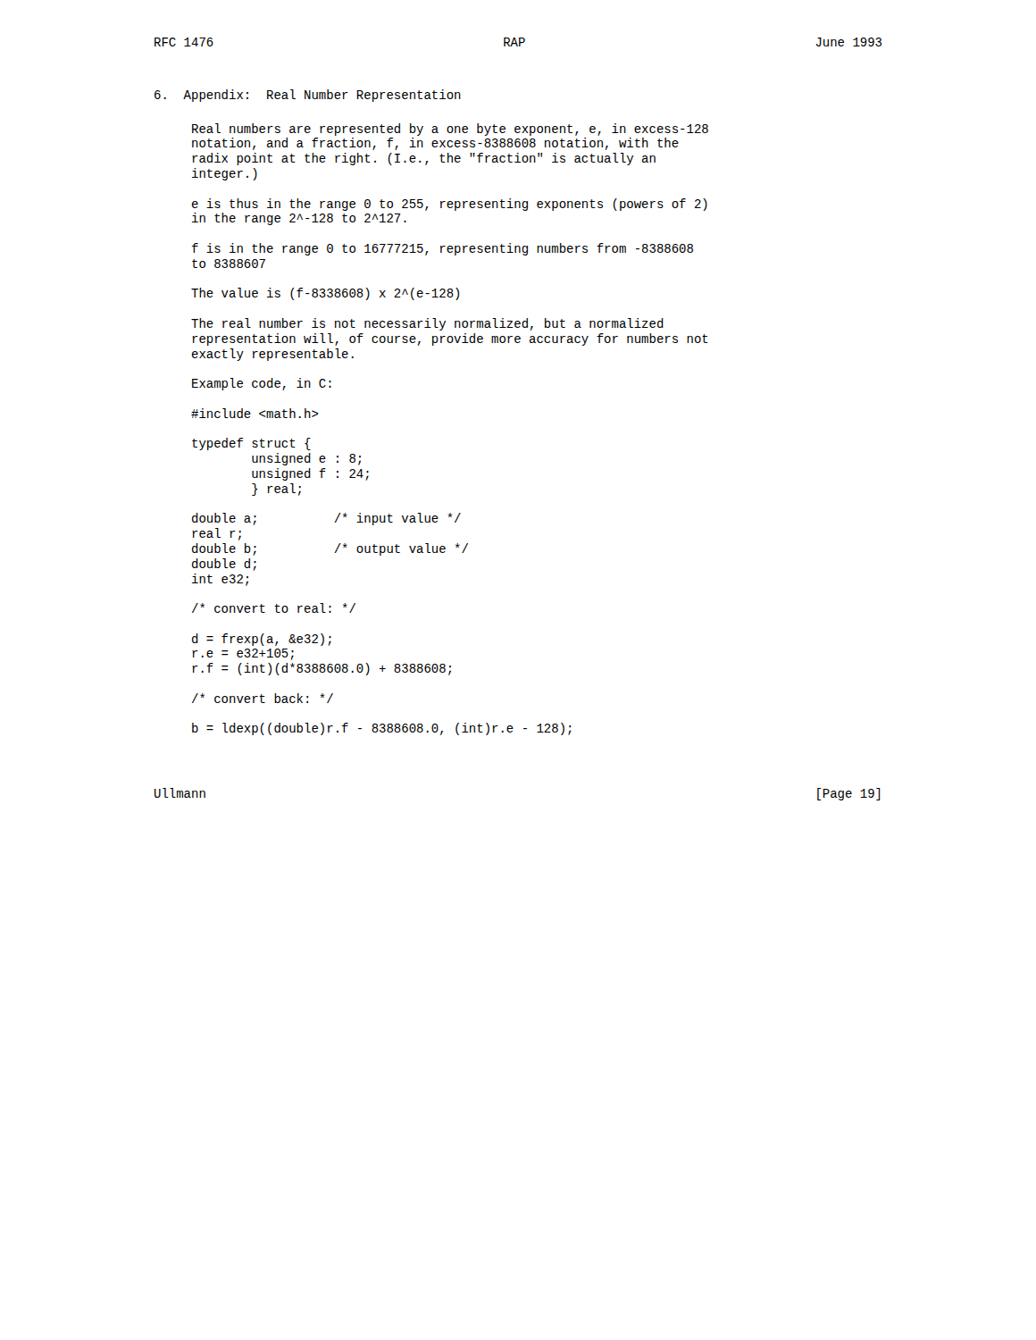RFC 1476 RAP June 1993
6. Appendix: Real Number Representation
Real numbers are represented by a one byte exponent, e, in excess-128
notation, and a fraction, f, in excess-8388608 notation, with the
radix point at the right. (I.e., the "fraction" is actually an
integer.)
e is thus in the range 0 to 255, representing exponents (powers of 2)
in the range 2^-128 to 2^127.
f is in the range 0 to 16777215, representing numbers from -8388608
to 8388607
The value is (f-8338608) x 2^(e-128)
The real number is not necessarily normalized, but a normalized
representation will, of course, provide more accuracy for numbers not
exactly representable.
Example code, in C:
#include <math.h>
typedef struct {
        unsigned e : 8;
        unsigned f : 24;
        } real;
double a;          /* input value */
real r;
double b;          /* output value */
double d;
int e32;
/* convert to real: */
d = frexp(a, &e32);
r.e = e32+105;
r.f = (int)(d*8388608.0) + 8388608;
/* convert back: */
b = ldexp((double)r.f - 8388608.0, (int)r.e - 128);
Ullmann [Page 19]